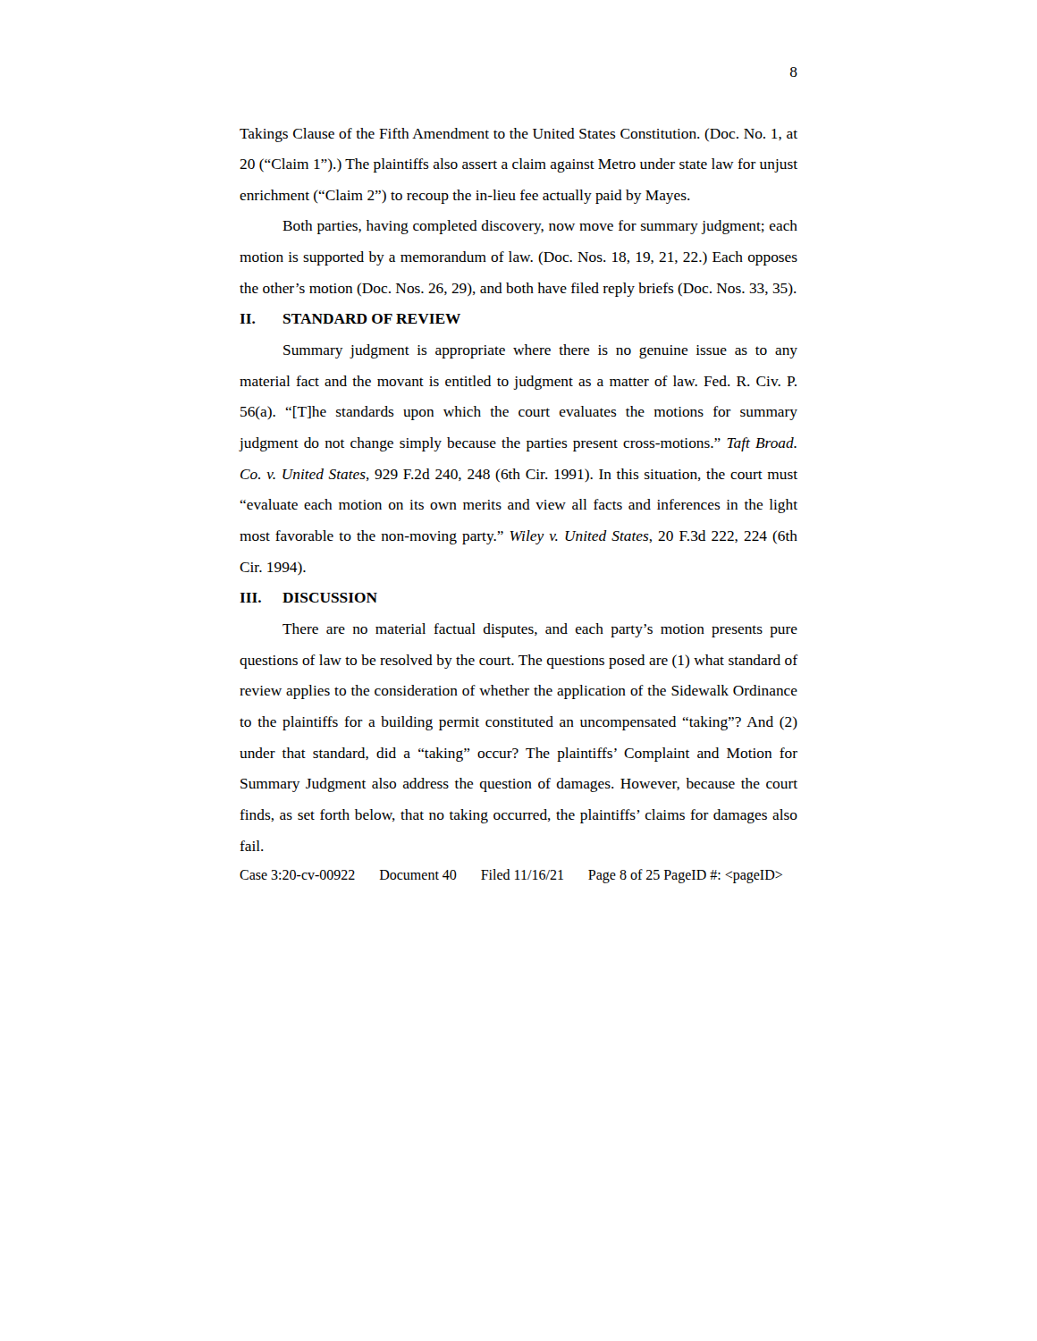8
Takings Clause of the Fifth Amendment to the United States Constitution. (Doc. No. 1, at 20 (“Claim 1”).) The plaintiffs also assert a claim against Metro under state law for unjust enrichment (“Claim 2”) to recoup the in-lieu fee actually paid by Mayes.
Both parties, having completed discovery, now move for summary judgment; each motion is supported by a memorandum of law. (Doc. Nos. 18, 19, 21, 22.) Each opposes the other’s motion (Doc. Nos. 26, 29), and both have filed reply briefs (Doc. Nos. 33, 35).
II. STANDARD OF REVIEW
Summary judgment is appropriate where there is no genuine issue as to any material fact and the movant is entitled to judgment as a matter of law. Fed. R. Civ. P. 56(a). “[T]he standards upon which the court evaluates the motions for summary judgment do not change simply because the parties present cross-motions.” Taft Broad. Co. v. United States, 929 F.2d 240, 248 (6th Cir. 1991). In this situation, the court must “evaluate each motion on its own merits and view all facts and inferences in the light most favorable to the non-moving party.” Wiley v. United States, 20 F.3d 222, 224 (6th Cir. 1994).
III. DISCUSSION
There are no material factual disputes, and each party’s motion presents pure questions of law to be resolved by the court. The questions posed are (1) what standard of review applies to the consideration of whether the application of the Sidewalk Ordinance to the plaintiffs for a building permit constituted an uncompensated “taking”? And (2) under that standard, did a “taking” occur? The plaintiffs’ Complaint and Motion for Summary Judgment also address the question of damages. However, because the court finds, as set forth below, that no taking occurred, the plaintiffs’ claims for damages also fail.
Case 3:20-cv-00922 Document 40 Filed 11/16/21 Page 8 of 25 PageID #: <pageID>